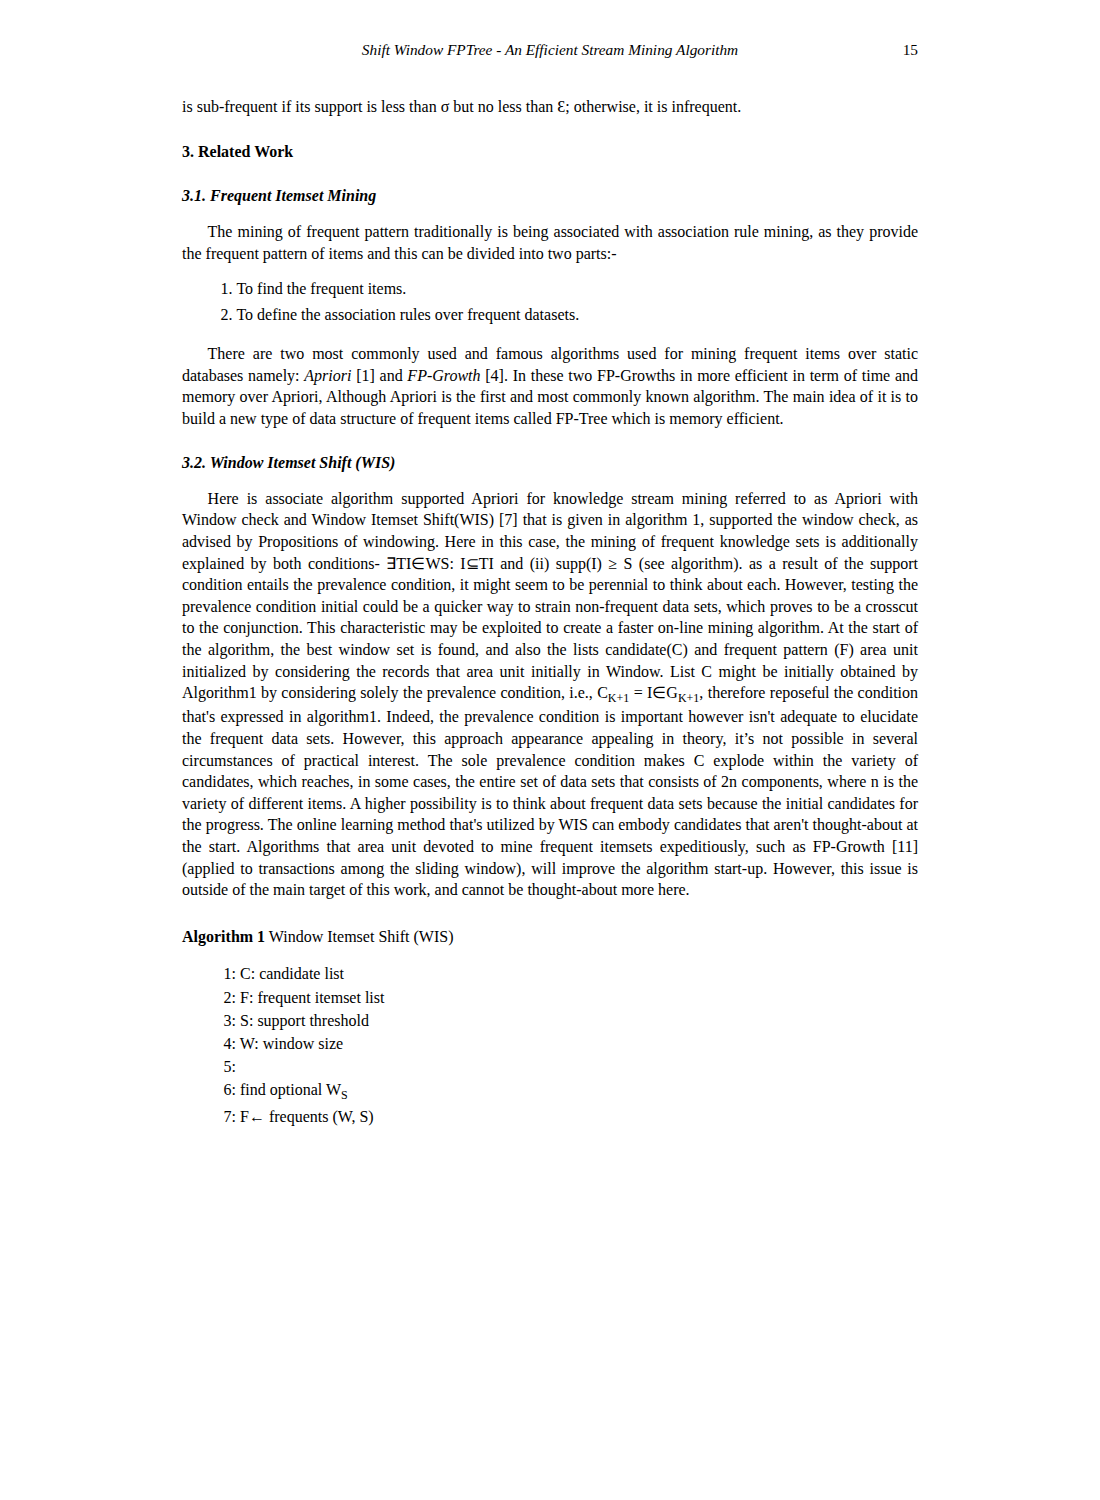Shift Window FPTree - An Efficient Stream Mining Algorithm 15
is sub-frequent if its support is less than σ but no less than Ɛ; otherwise, it is infrequent.
3. Related Work
3.1. Frequent Itemset Mining
The mining of frequent pattern traditionally is being associated with association rule mining, as they provide the frequent pattern of items and this can be divided into two parts:-
To find the frequent items.
To define the association rules over frequent datasets.
There are two most commonly used and famous algorithms used for mining frequent items over static databases namely: Apriori [1] and FP-Growth [4]. In these two FP-Growths in more efficient in term of time and memory over Apriori, Although Apriori is the first and most commonly known algorithm. The main idea of it is to build a new type of data structure of frequent items called FP-Tree which is memory efficient.
3.2. Window Itemset Shift (WIS)
Here is associate algorithm supported Apriori for knowledge stream mining referred to as Apriori with Window check and Window Itemset Shift(WIS) [7] that is given in algorithm 1, supported the window check, as advised by Propositions of windowing. Here in this case, the mining of frequent knowledge sets is additionally explained by both conditions- ∃TI∈WS: I⊆TI and (ii) supp(I) ≥ S (see algorithm). as a result of the support condition entails the prevalence condition, it might seem to be perennial to think about each. However, testing the prevalence condition initial could be a quicker way to strain non-frequent data sets, which proves to be a crosscut to the conjunction. This characteristic may be exploited to create a faster on-line mining algorithm. At the start of the algorithm, the best window set is found, and also the lists candidate(C) and frequent pattern (F) area unit initialized by considering the records that area unit initially in Window. List C might be initially obtained by Algorithm1 by considering solely the prevalence condition, i.e., CK+1 = I∈GK+1, therefore reposeful the condition that's expressed in algorithm1. Indeed, the prevalence condition is important however isn't adequate to elucidate the frequent data sets. However, this approach appearance appealing in theory, it’s not possible in several circumstances of practical interest. The sole prevalence condition makes C explode within the variety of candidates, which reaches, in some cases, the entire set of data sets that consists of 2n components, where n is the variety of different items. A higher possibility is to think about frequent data sets because the initial candidates for the progress. The online learning method that's utilized by WIS can embody candidates that aren't thought-about at the start. Algorithms that area unit devoted to mine frequent itemsets expeditiously, such as FP-Growth [11] (applied to transactions among the sliding window), will improve the algorithm start-up. However, this issue is outside of the main target of this work, and cannot be thought-about more here.
Algorithm 1 Window Itemset Shift (WIS)
1: C: candidate list
2: F: frequent itemset list
3: S: support threshold
4: W: window size
5:
6: find optional WS
7: F← frequents (W, S)